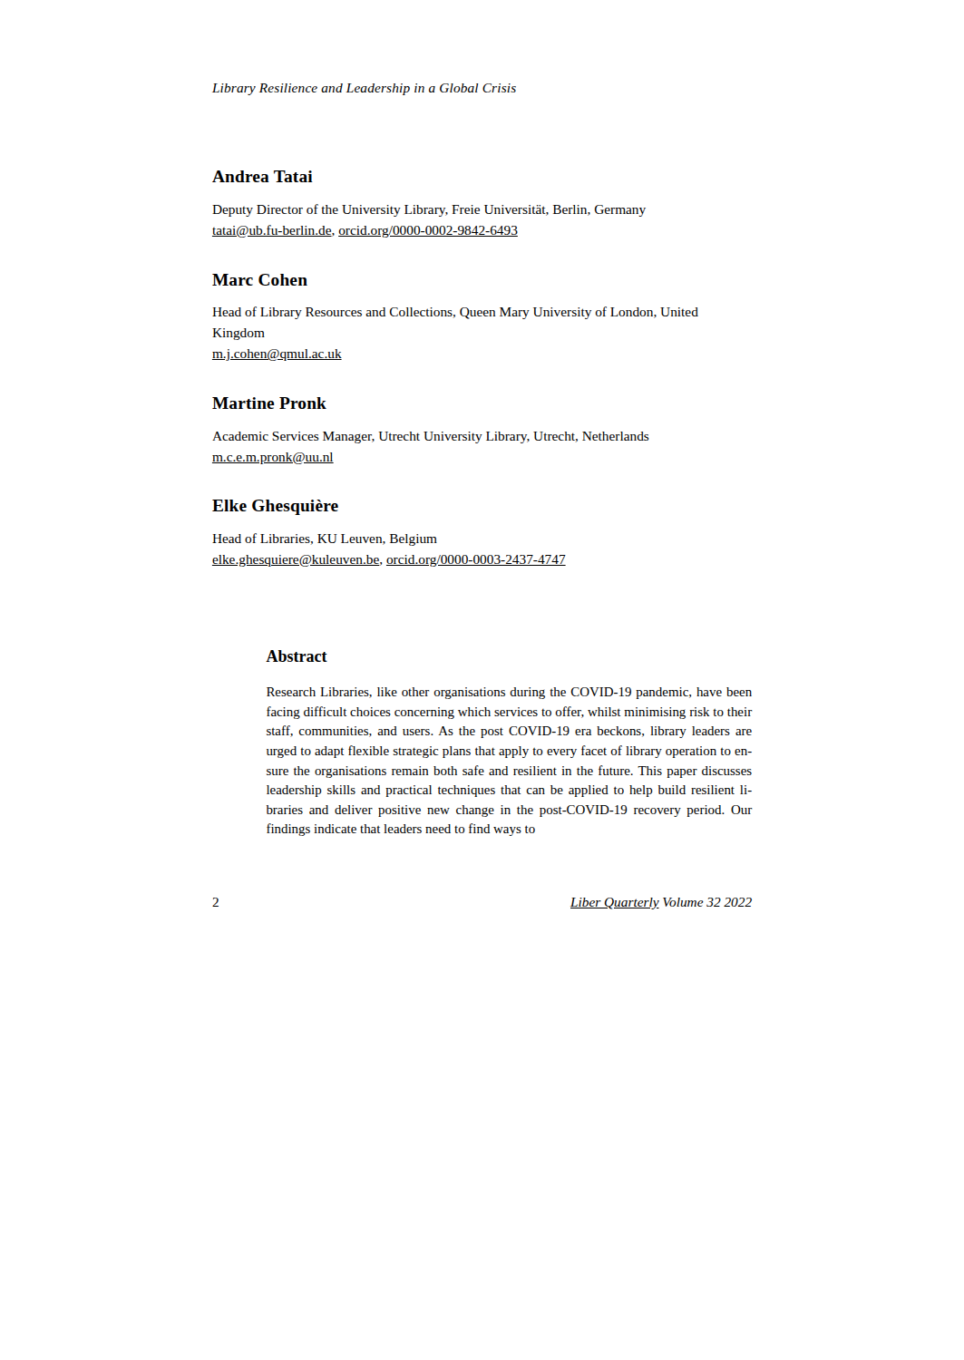Library Resilience and Leadership in a Global Crisis
Andrea Tatai
Deputy Director of the University Library, Freie Universität, Berlin, Germany
tatai@ub.fu-berlin.de, orcid.org/0000-0002-9842-6493
Marc Cohen
Head of Library Resources and Collections, Queen Mary University of London, United Kingdom
m.j.cohen@qmul.ac.uk
Martine Pronk
Academic Services Manager, Utrecht University Library, Utrecht, Netherlands
m.c.e.m.pronk@uu.nl
Elke Ghesquière
Head of Libraries, KU Leuven, Belgium
elke.ghesquiere@kuleuven.be, orcid.org/0000-0003-2437-4747
Abstract
Research Libraries, like other organisations during the COVID-19 pandemic, have been facing difficult choices concerning which services to offer, whilst minimising risk to their staff, communities, and users. As the post COVID-19 era beckons, library leaders are urged to adapt flexible strategic plans that apply to every facet of library operation to ensure the organisations remain both safe and resilient in the future. This paper discusses leadership skills and practical techniques that can be applied to help build resilient libraries and deliver positive new change in the post-COVID-19 recovery period. Our findings indicate that leaders need to find ways to
2 Liber Quarterly Volume 32 2022